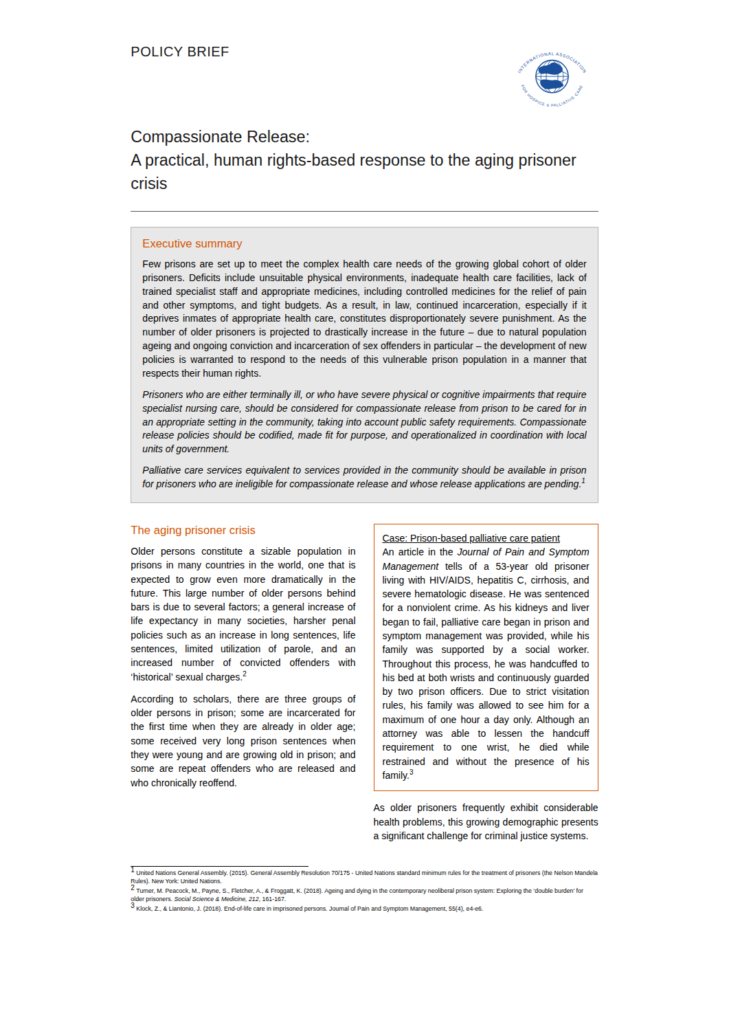POLICY BRIEF
INTERNATIONAL ASSOCIATION FOR HOSPICE & PALLIATIVE CARE
Compassionate Release:A practical, human rights-based response to the aging prisoner crisis
Executive summary
Few prisons are set up to meet the complex health care needs of the growing global cohort of older prisoners. Deficits include unsuitable physical environments, inadequate health care facilities, lack of trained specialist staff and appropriate medicines, including controlled medicines for the relief of pain and other symptoms, and tight budgets. As a result, in law, continued incarceration, especially if it deprives inmates of appropriate health care, constitutes disproportionately severe punishment. As the number of older prisoners is projected to drastically increase in the future – due to natural population ageing and ongoing conviction and incarceration of sex offenders in particular – the development of new policies is warranted to respond to the needs of this vulnerable prison population in a manner that respects their human rights.
Prisoners who are either terminally ill, or who have severe physical or cognitive impairments that require specialist nursing care, should be considered for compassionate release from prison to be cared for in an appropriate setting in the community, taking into account public safety requirements. Compassionate release policies should be codified, made fit for purpose, and operationalized in coordination with local units of government.
Palliative care services equivalent to services provided in the community should be available in prison for prisoners who are ineligible for compassionate release and whose release applications are pending.1
The aging prisoner crisis
Older persons constitute a sizable population in prisons in many countries in the world, one that is expected to grow even more dramatically in the future. This large number of older persons behind bars is due to several factors; a general increase of life expectancy in many societies, harsher penal policies such as an increase in long sentences, life sentences, limited utilization of parole, and an increased number of convicted offenders with ‘historical’ sexual charges.2
According to scholars, there are three groups of older persons in prison; some are incarcerated for the first time when they are already in older age; some received very long prison sentences when they were young and are growing old in prison; and some are repeat offenders who are released and who chronically reoffend.
Case: Prison-based palliative care patient
An article in the Journal of Pain and Symptom Management tells of a 53-year old prisoner living with HIV/AIDS, hepatitis C, cirrhosis, and severe hematologic disease. He was sentenced for a nonviolent crime. As his kidneys and liver began to fail, palliative care began in prison and symptom management was provided, while his family was supported by a social worker. Throughout this process, he was handcuffed to his bed at both wrists and continuously guarded by two prison officers. Due to strict visitation rules, his family was allowed to see him for a maximum of one hour a day only. Although an attorney was able to lessen the handcuff requirement to one wrist, he died while restrained and without the presence of his family.3
As older prisoners frequently exhibit considerable health problems, this growing demographic presents a significant challenge for criminal justice systems.
1 United Nations General Assembly. (2015). General Assembly Resolution 70/175 - United Nations standard minimum rules for the treatment of prisoners (the Nelson Mandela Rules). New York: United Nations.
2 Turner, M. Peacock, M., Payne, S., Fletcher, A., & Froggatt, K. (2018). Ageing and dying in the contemporary neoliberal prison system: Exploring the ‘double burden’ for older prisoners. Social Science & Medicine, 212, 161-167.
3 Klock, Z., & Liantonio, J. (2018). End-of-life care in imprisoned persons. Journal of Pain and Symptom Management, 55(4), e4-e6.